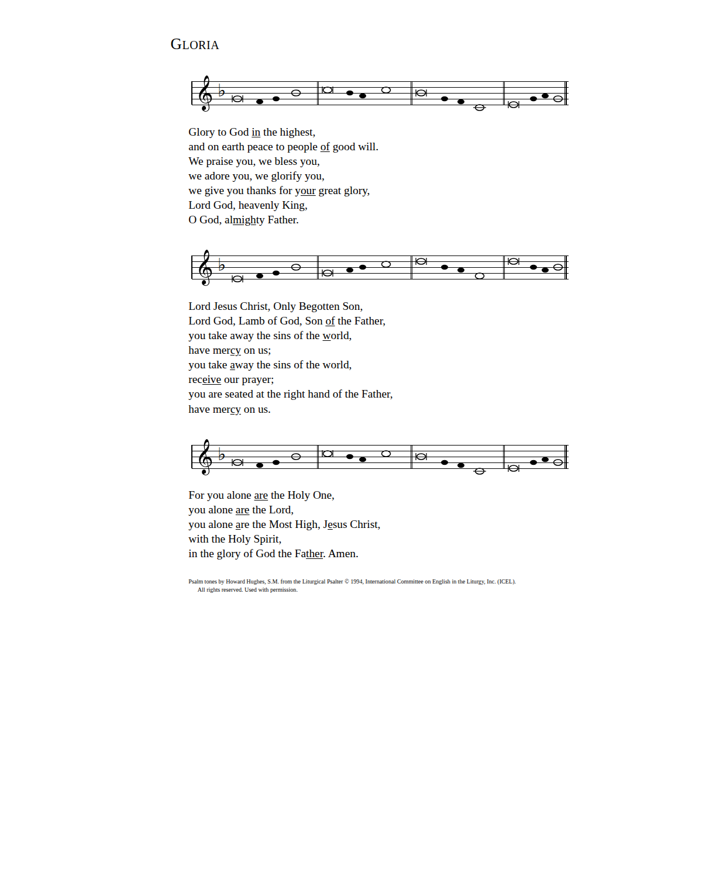Gloria
𝄞 ♭
Glory to God in the highest,
and on earth peace to people of good will.
We praise you, we bless you,
we adore you, we glorify you,
we give you thanks for your great glory,
Lord God, heavenly King,
O God, almighty Father.
𝄞 ♭
Lord Jesus Christ, Only Begotten Son,
Lord God, Lamb of God, Son of the Father,
you take away the sins of the world,
have mercy on us;
you take away the sins of the world,
receive our prayer;
you are seated at the right hand of the Father,
have mercy on us.
𝄞 ♭
For you alone are the Holy One,
you alone are the Lord,
you alone are the Most High, Jesus Christ,
with the Holy Spirit,
in the glory of God the Father. Amen.
Psalm tones by Howard Hughes, S.M. from the Liturgical Psalter © 1994, International Committee on English in the Liturgy, Inc. (ICEL). All rights reserved. Used with permission.